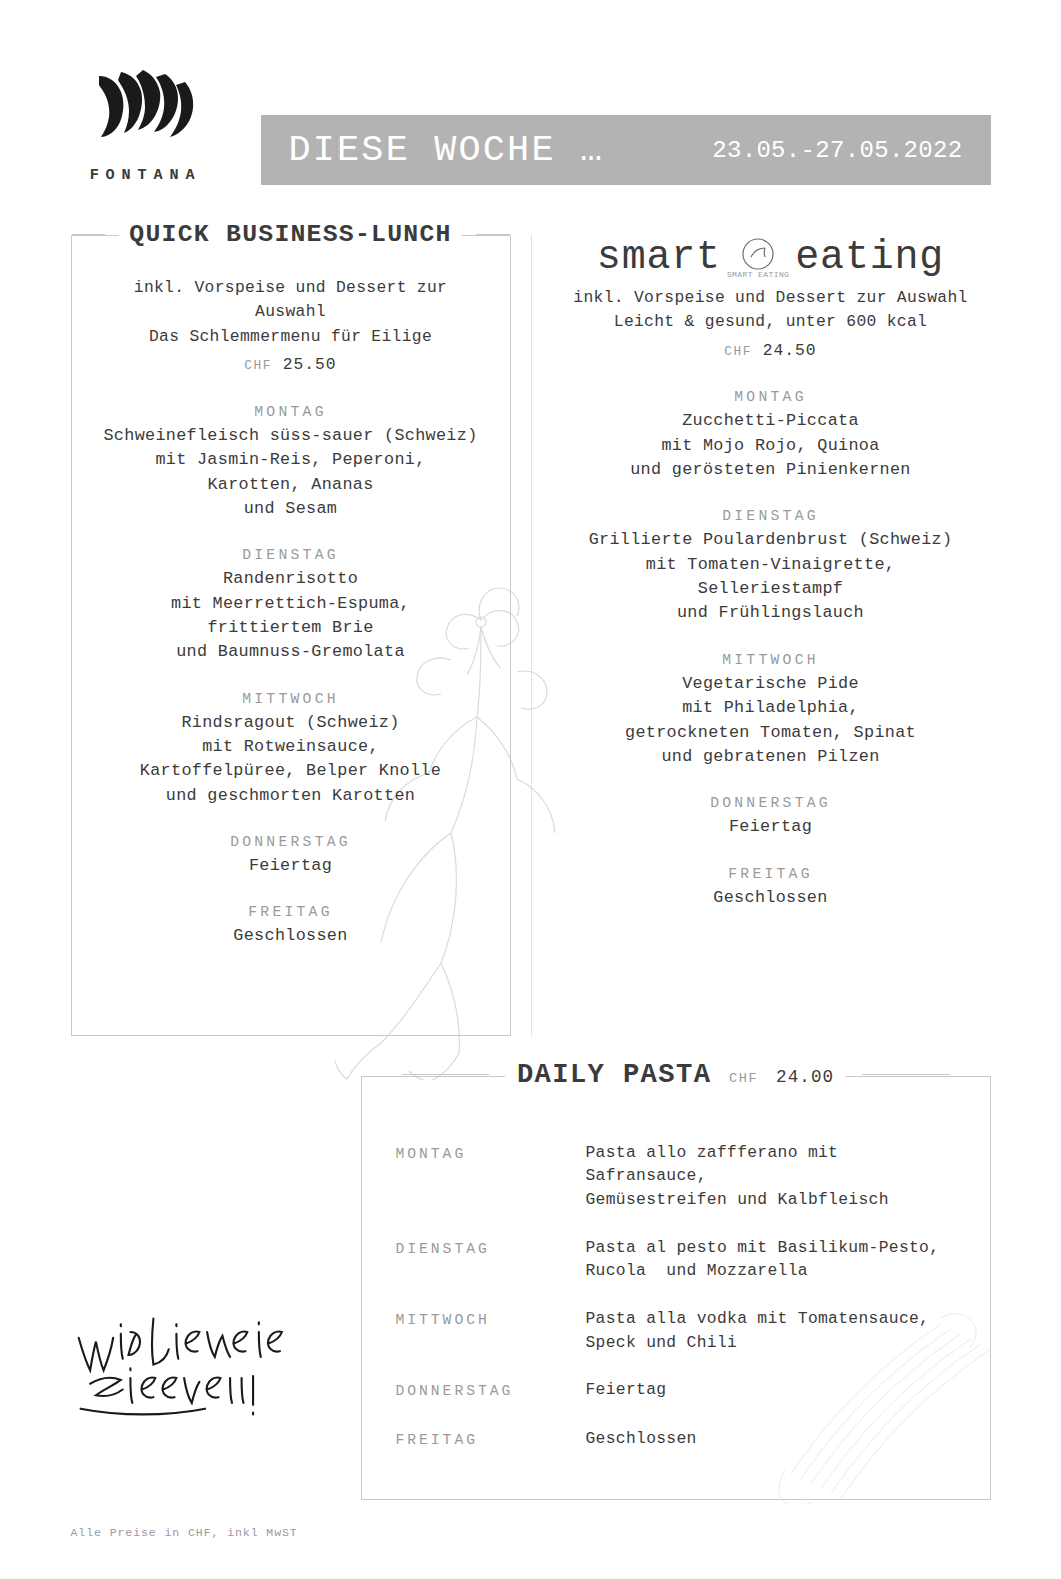FONTANA
DIESE WOCHE …
23.05.-27.05.2022
QUICK BUSINESS-LUNCH
inkl. Vorspeise und Dessert zur Auswahl
Das Schlemmermenu für Eilige CHF 25.50
MONTAG
Schweinefleisch süss-sauer (Schweiz)
mit Jasmin-Reis, Peperoni,
Karotten, Ananas
und Sesam
DIENSTAG
Randenrisotto
mit Meerrettich-Espuma,
frittiertem Brie
und Baumnuss-Gremolata
MITTWOCH
Rindsragout (Schweiz)
mit Rotweinsauce,
Kartoffelpüree, Belper Knolle
und geschmorten Karotten
DONNERSTAG
Feiertag
FREITAG
Geschlossen
smart SMART EATING eating
inkl. Vorspeise und Dessert zur Auswahl
Leicht & gesund, unter 600 kcal CHF 24.50
MONTAG
Zucchetti-Piccata
mit Mojo Rojo, Quinoa
und gerösteten Pinienkernen
DIENSTAG
Grillierte Poulardenbrust (Schweiz)
mit Tomaten-Vinaigrette,
Selleriestampf
und Frühlingslauch
MITTWOCH
Vegetarische Pide
mit Philadelphia,
getrockneten Tomaten, Spinat
und gebratenen Pilzen
DONNERSTAG
Feiertag
FREITAG
Geschlossen
DAILY PASTA CHF 24.00
| MONTAG | Pasta allo zaffferano mit Safransauce, Gemüsestreifen und Kalbfleisch |
| DIENSTAG | Pasta al pesto mit Basilikum-Pesto, Rucola und Mozzarella |
| MITTWOCH | Pasta alla vodka mit Tomatensauce, Speck und Chili |
| DONNERSTAG | Feiertag |
| FREITAG | Geschlossen |
Alle Preise in CHF, inkl MwST